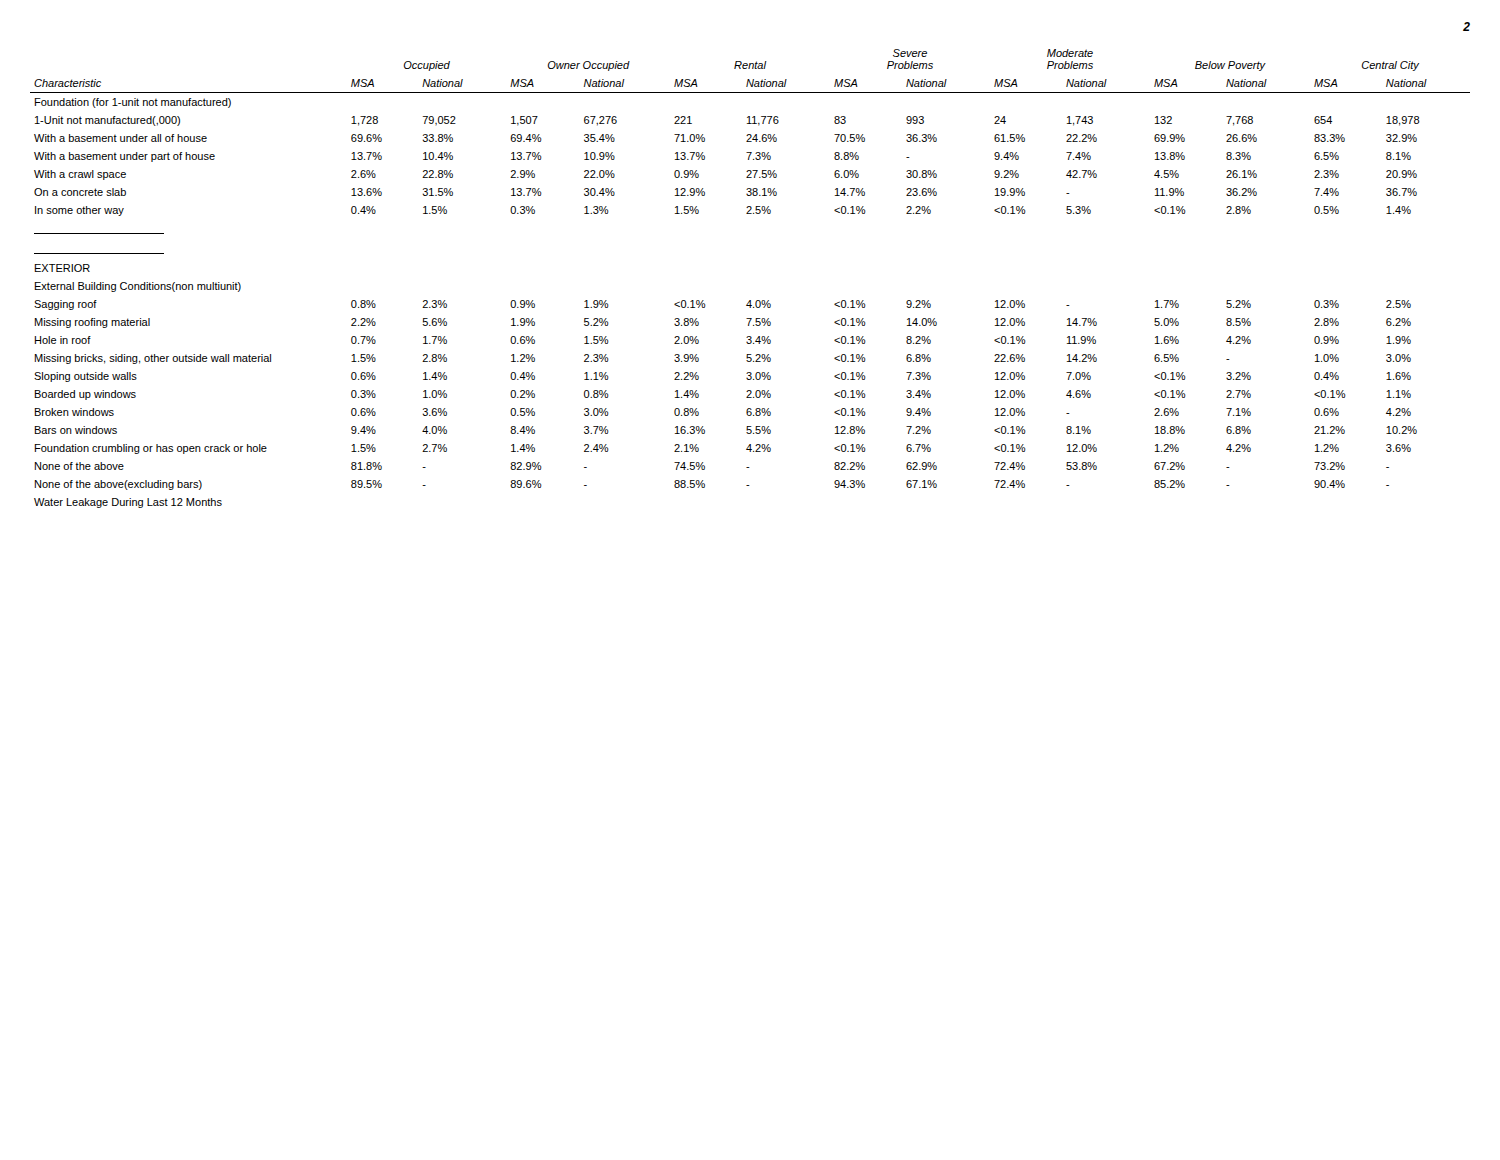2
| | Occupied | Owner Occupied | Rental | Severe Problems | Moderate Problems | Below Poverty | Central City |
| --- | --- | --- | --- | --- | --- | --- | --- |
| Characteristic | MSA | National | MSA | National | MSA | National | MSA | National | MSA | National | MSA | National | MSA | National |
| Foundation (for 1-unit not manufactured) | | | | | | | | | | | | | | |
| 1-Unit not manufactured(,000) | 1,728 | 79,052 | 1,507 | 67,276 | 221 | 11,776 | 83 | 993 | 24 | 1,743 | 132 | 7,768 | 654 | 18,978 |
| With a basement under all of house | 69.6% | 33.8% | 69.4% | 35.4% | 71.0% | 24.6% | 70.5% | 36.3% | 61.5% | 22.2% | 69.9% | 26.6% | 83.3% | 32.9% |
| With a basement under part of house | 13.7% | 10.4% | 13.7% | 10.9% | 13.7% | 7.3% | 8.8% | - | 9.4% | 7.4% | 13.8% | 8.3% | 6.5% | 8.1% |
| With a crawl space | 2.6% | 22.8% | 2.9% | 22.0% | 0.9% | 27.5% | 6.0% | 30.8% | 9.2% | 42.7% | 4.5% | 26.1% | 2.3% | 20.9% |
| On a concrete slab | 13.6% | 31.5% | 13.7% | 30.4% | 12.9% | 38.1% | 14.7% | 23.6% | 19.9% | - | 11.9% | 36.2% | 7.4% | 36.7% |
| In some other way | 0.4% | 1.5% | 0.3% | 1.3% | 1.5% | 2.5% | <0.1% | 2.2% | <0.1% | 5.3% | <0.1% | 2.8% | 0.5% | 1.4% |
| EXTERIOR | | | | | | | | | | | | | | |
| External Building Conditions(non multiunit) | | | | | | | | | | | | | | |
| Sagging roof | 0.8% | 2.3% | 0.9% | 1.9% | <0.1% | 4.0% | <0.1% | 9.2% | 12.0% | - | 1.7% | 5.2% | 0.3% | 2.5% |
| Missing roofing material | 2.2% | 5.6% | 1.9% | 5.2% | 3.8% | 7.5% | <0.1% | 14.0% | 12.0% | 14.7% | 5.0% | 8.5% | 2.8% | 6.2% |
| Hole in roof | 0.7% | 1.7% | 0.6% | 1.5% | 2.0% | 3.4% | <0.1% | 8.2% | <0.1% | 11.9% | 1.6% | 4.2% | 0.9% | 1.9% |
| Missing bricks, siding, other outside wall material | 1.5% | 2.8% | 1.2% | 2.3% | 3.9% | 5.2% | <0.1% | 6.8% | 22.6% | 14.2% | 6.5% | - | 1.0% | 3.0% |
| Sloping outside walls | 0.6% | 1.4% | 0.4% | 1.1% | 2.2% | 3.0% | <0.1% | 7.3% | 12.0% | 7.0% | <0.1% | 3.2% | 0.4% | 1.6% |
| Boarded up windows | 0.3% | 1.0% | 0.2% | 0.8% | 1.4% | 2.0% | <0.1% | 3.4% | 12.0% | 4.6% | <0.1% | 2.7% | <0.1% | 1.1% |
| Broken windows | 0.6% | 3.6% | 0.5% | 3.0% | 0.8% | 6.8% | <0.1% | 9.4% | 12.0% | - | 2.6% | 7.1% | 0.6% | 4.2% |
| Bars on windows | 9.4% | 4.0% | 8.4% | 3.7% | 16.3% | 5.5% | 12.8% | 7.2% | <0.1% | 8.1% | 18.8% | 6.8% | 21.2% | 10.2% |
| Foundation crumbling or has open crack or hole | 1.5% | 2.7% | 1.4% | 2.4% | 2.1% | 4.2% | <0.1% | 6.7% | <0.1% | 12.0% | 1.2% | 4.2% | 1.2% | 3.6% |
| None of the above | 81.8% | - | 82.9% | - | 74.5% | - | 82.2% | 62.9% | 72.4% | 53.8% | 67.2% | - | 73.2% | - |
| None of the above(excluding bars) | 89.5% | - | 89.6% | - | 88.5% | - | 94.3% | 67.1% | 72.4% | - | 85.2% | - | 90.4% | - |
| Water Leakage During Last 12 Months | | | | | | | | | | | | | | |